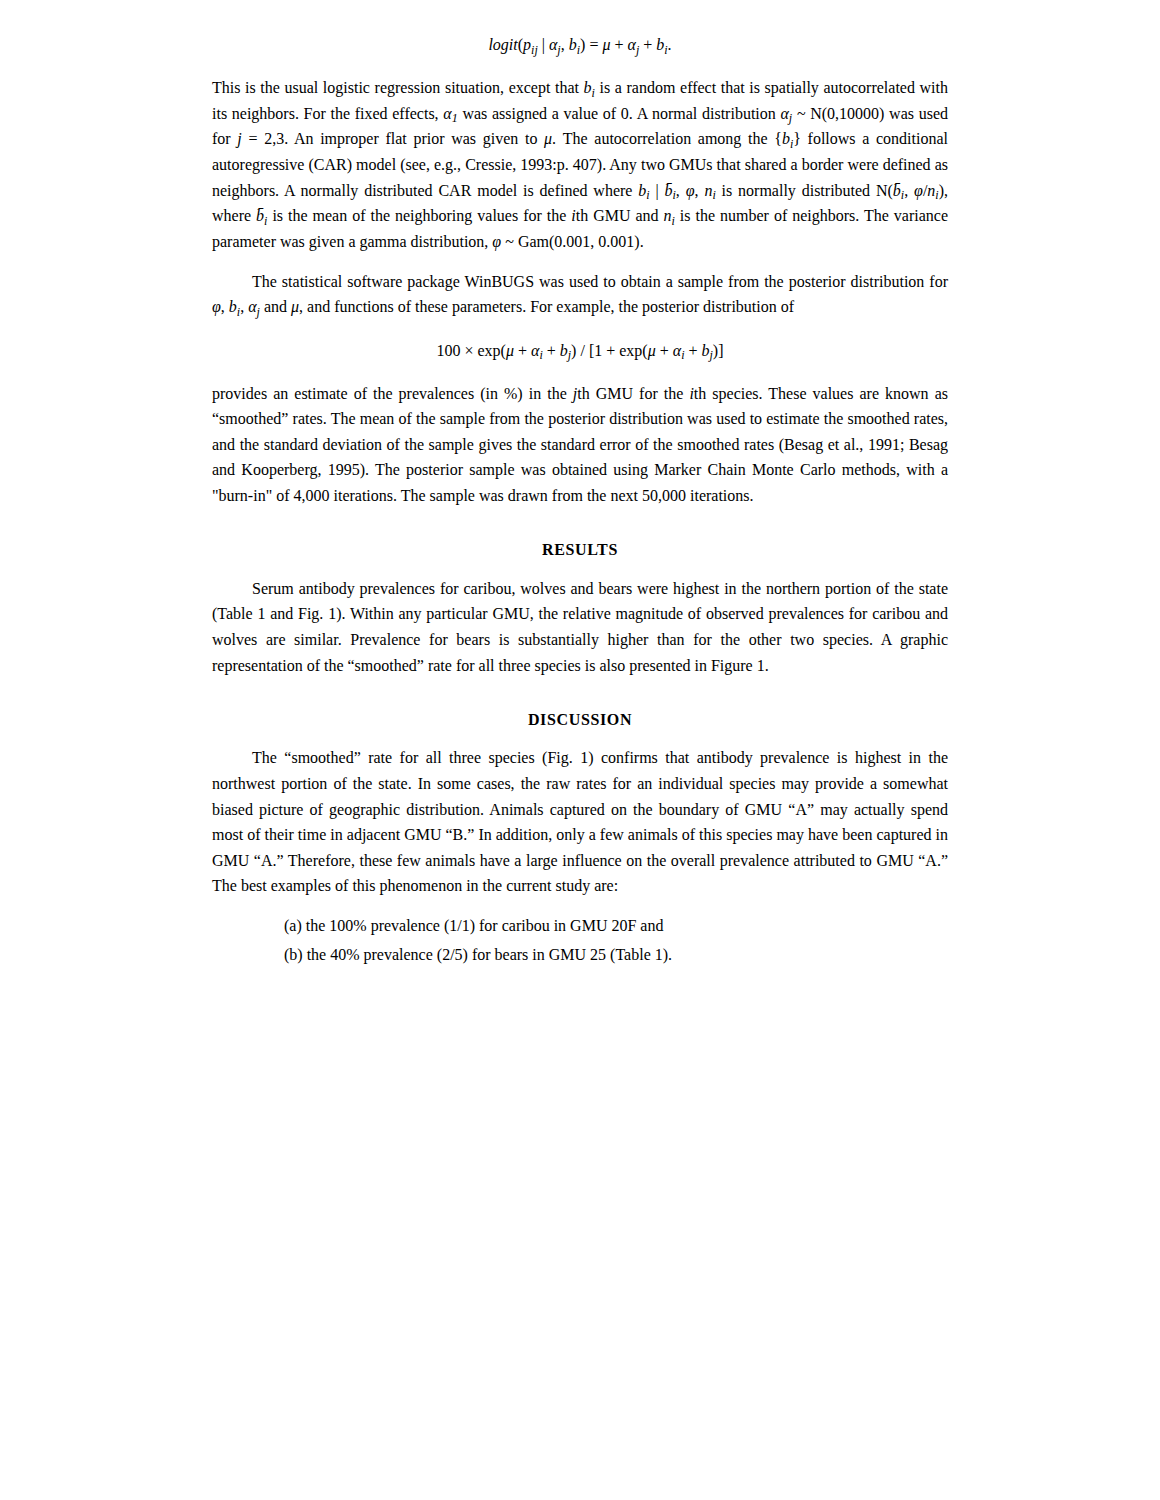logit(pij | αj, bi) = μ + αj + bi.
This is the usual logistic regression situation, except that bi is a random effect that is spatially autocorrelated with its neighbors. For the fixed effects, α1 was assigned a value of 0. A normal distribution αj ~ N(0,10000) was used for j = 2,3. An improper flat prior was given to μ. The autocorrelation among the {bi} follows a conditional autoregressive (CAR) model (see, e.g., Cressie, 1993:p. 407). Any two GMUs that shared a border were defined as neighbors. A normally distributed CAR model is defined where bi | b̄i, φ, ni is normally distributed N(b̄i, φ/ni), where b̄i is the mean of the neighboring values for the ith GMU and ni is the number of neighbors. The variance parameter was given a gamma distribution, φ ~ Gam(0.001, 0.001).
The statistical software package WinBUGS was used to obtain a sample from the posterior distribution for φ, bi, αj and μ, and functions of these parameters. For example, the posterior distribution of
100 × exp(μ + αi + bj) / [1 + exp(μ + αi + bj)]
provides an estimate of the prevalences (in %) in the jth GMU for the ith species. These values are known as “smoothed” rates. The mean of the sample from the posterior distribution was used to estimate the smoothed rates, and the standard deviation of the sample gives the standard error of the smoothed rates (Besag et al., 1991; Besag and Kooperberg, 1995). The posterior sample was obtained using Marker Chain Monte Carlo methods, with a "burn-in" of 4,000 iterations. The sample was drawn from the next 50,000 iterations.
Results
Serum antibody prevalences for caribou, wolves and bears were highest in the northern portion of the state (Table 1 and Fig. 1). Within any particular GMU, the relative magnitude of observed prevalences for caribou and wolves are similar. Prevalence for bears is substantially higher than for the other two species. A graphic representation of the “smoothed” rate for all three species is also presented in Figure 1.
Discussion
The “smoothed” rate for all three species (Fig. 1) confirms that antibody prevalence is highest in the northwest portion of the state. In some cases, the raw rates for an individual species may provide a somewhat biased picture of geographic distribution. Animals captured on the boundary of GMU “A” may actually spend most of their time in adjacent GMU “B.” In addition, only a few animals of this species may have been captured in GMU “A.” Therefore, these few animals have a large influence on the overall prevalence attributed to GMU “A.” The best examples of this phenomenon in the current study are:
(a) the 100% prevalence (1/1) for caribou in GMU 20F and
(b) the 40% prevalence (2/5) for bears in GMU 25 (Table 1).